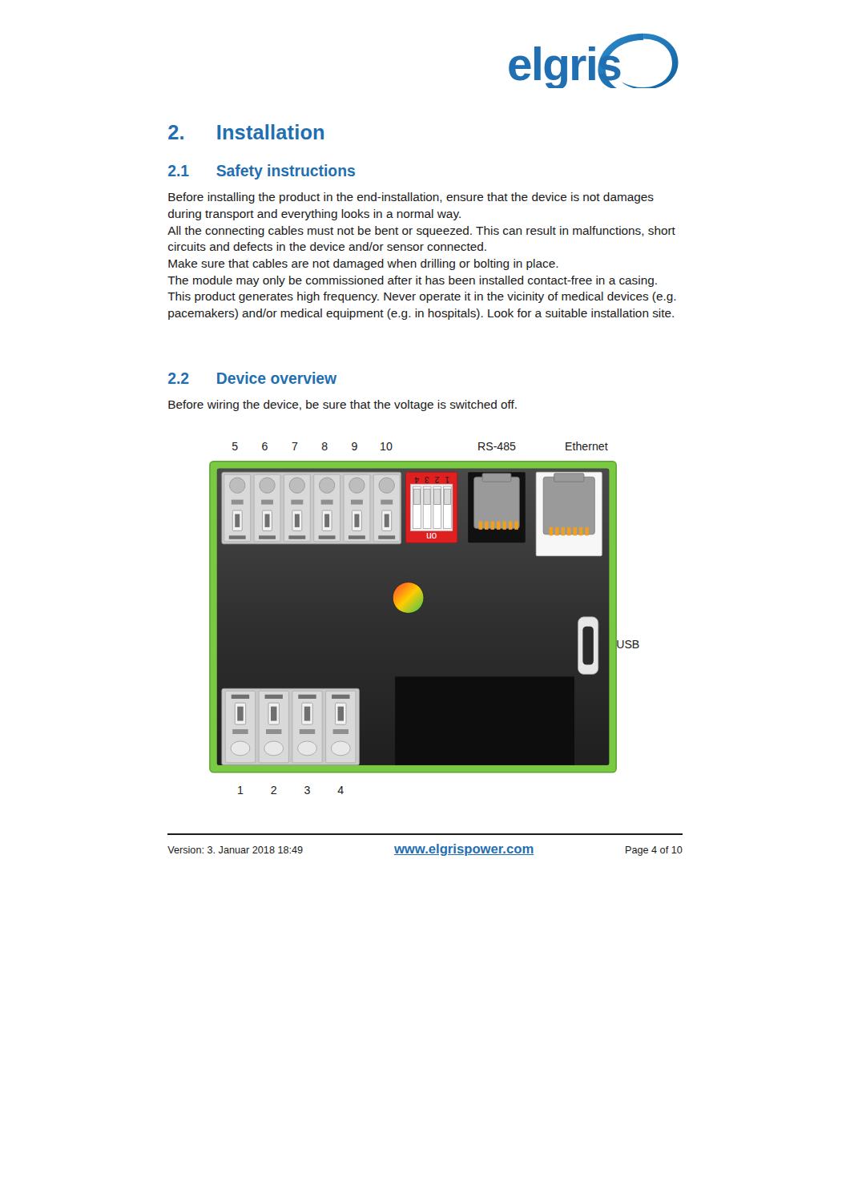elgris
2. Installation
2.1 Safety instructions
Before installing the product in the end-installation, ensure that the device is not damages during transport and everything looks in a normal way.
All the connecting cables must not be bent or squeezed. This can result in malfunctions, short circuits and defects in the device and/or sensor connected.
Make sure that cables are not damaged when drilling or bolting in place.
The module may only be commissioned after it has been installed contact-free in a casing. This product generates high frequency. Never operate it in the vicinity of medical devices (e.g. pacemakers) and/or medical equipment (e.g. in hospitals). Look for a suitable installation site.
2.2 Device overview
Before wiring the device, be sure that the voltage is switched off.
5 6 7 8 9 10 RS-485 Ethernet 4 3 2 1 on USB 1 2 3 4
Version: 3. Januar 2018 18:49
www.elgrispower.com
Page 4 of 10